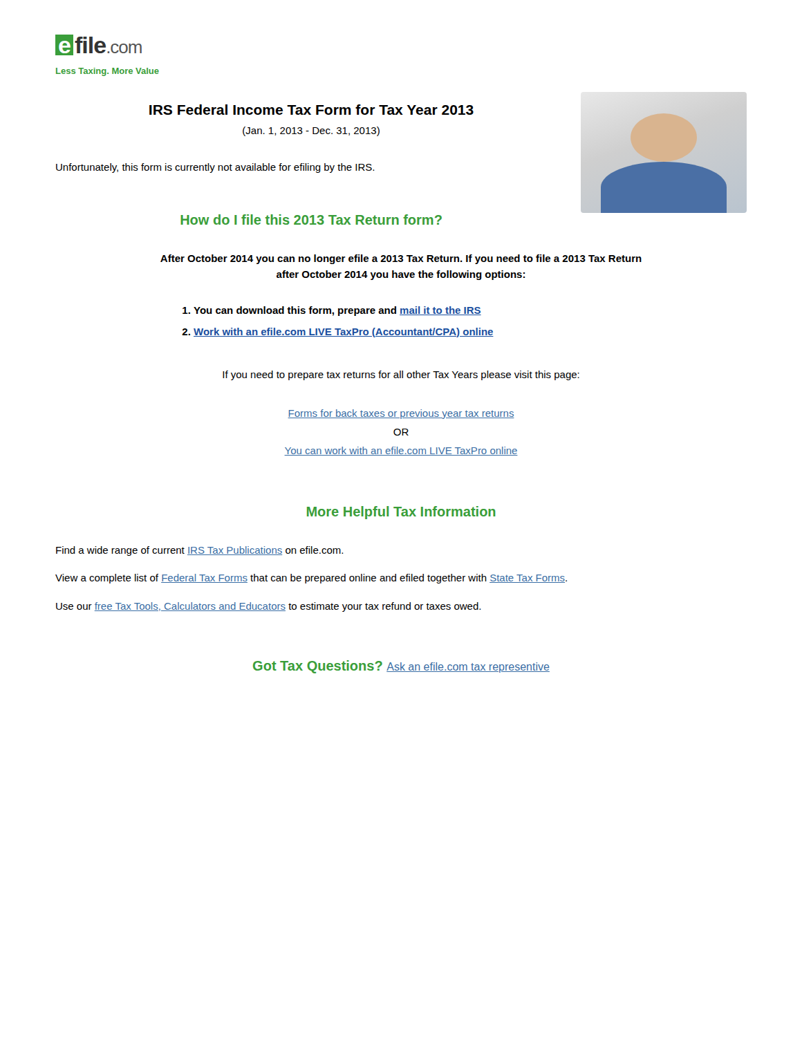efile.com
Less Taxing. More Value
IRS Federal Income Tax Form for Tax Year 2013
(Jan. 1, 2013 - Dec. 31, 2013)
Unfortunately, this form is currently not available for efiling by the IRS.
How do I file this 2013 Tax Return form?
After October 2014 you can no longer efile a 2013 Tax Return. If you need to file a 2013 Tax Return after October 2014 you have the following options:
You can download this form, prepare and mail it to the IRS
Work with an efile.com LIVE TaxPro (Accountant/CPA) online
If you need to prepare tax returns for all other Tax Years please visit this page:
Forms for back taxes or previous year tax returns
OR
You can work with an efile.com LIVE TaxPro online
More Helpful Tax Information
Find a wide range of current IRS Tax Publications on efile.com.
View a complete list of Federal Tax Forms that can be prepared online and efiled together with State Tax Forms.
Use our free Tax Tools, Calculators and Educators to estimate your tax refund or taxes owed.
Got Tax Questions? Ask an efile.com tax representive